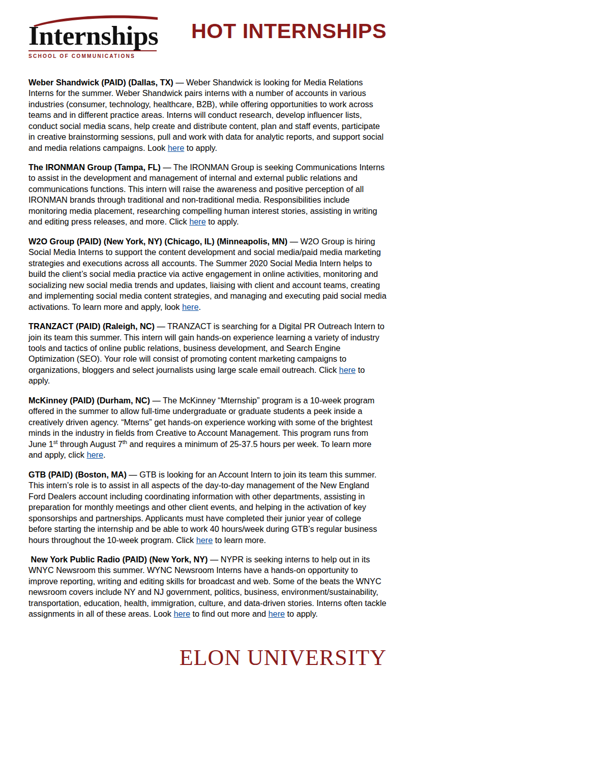Internships
School of Communications
HOT INTERNSHIPS
Weber Shandwick (PAID) (Dallas, TX) — Weber Shandwick is looking for Media Relations Interns for the summer. Weber Shandwick pairs interns with a number of accounts in various industries (consumer, technology, healthcare, B2B), while offering opportunities to work across teams and in different practice areas. Interns will conduct research, develop influencer lists, conduct social media scans, help create and distribute content, plan and staff events, participate in creative brainstorming sessions, pull and work with data for analytic reports, and support social and media relations campaigns. Look here to apply.
The IRONMAN Group (Tampa, FL) — The IRONMAN Group is seeking Communications Interns to assist in the development and management of internal and external public relations and communications functions. This intern will raise the awareness and positive perception of all IRONMAN brands through traditional and non-traditional media. Responsibilities include monitoring media placement, researching compelling human interest stories, assisting in writing and editing press releases, and more. Click here to apply.
W2O Group (PAID) (New York, NY) (Chicago, IL) (Minneapolis, MN) — W2O Group is hiring Social Media Interns to support the content development and social media/paid media marketing strategies and executions across all accounts. The Summer 2020 Social Media Intern helps to build the client’s social media practice via active engagement in online activities, monitoring and socializing new social media trends and updates, liaising with client and account teams, creating and implementing social media content strategies, and managing and executing paid social media activations. To learn more and apply, look here.
TRANZACT (PAID) (Raleigh, NC) — TRANZACT is searching for a Digital PR Outreach Intern to join its team this summer. This intern will gain hands-on experience learning a variety of industry tools and tactics of online public relations, business development, and Search Engine Optimization (SEO). Your role will consist of promoting content marketing campaigns to organizations, bloggers and select journalists using large scale email outreach. Click here to apply.
McKinney (PAID) (Durham, NC) — The McKinney “Mternship” program is a 10-week program offered in the summer to allow full-time undergraduate or graduate students a peek inside a creatively driven agency. “Mterns” get hands-on experience working with some of the brightest minds in the industry in fields from Creative to Account Management. This program runs from June 1st through August 7th and requires a minimum of 25-37.5 hours per week. To learn more and apply, click here.
GTB (PAID) (Boston, MA) — GTB is looking for an Account Intern to join its team this summer. This intern’s role is to assist in all aspects of the day-to-day management of the New England Ford Dealers account including coordinating information with other departments, assisting in preparation for monthly meetings and other client events, and helping in the activation of key sponsorships and partnerships. Applicants must have completed their junior year of college before starting the internship and be able to work 40 hours/week during GTB’s regular business hours throughout the 10-week program. Click here to learn more.
New York Public Radio (PAID) (New York, NY) — NYPR is seeking interns to help out in its WNYC Newsroom this summer. WYNC Newsroom Interns have a hands-on opportunity to improve reporting, writing and editing skills for broadcast and web. Some of the beats the WNYC newsroom covers include NY and NJ government, politics, business, environment/sustainability, transportation, education, health, immigration, culture, and data-driven stories. Interns often tackle assignments in all of these areas. Look here to find out more and here to apply.
Elon University